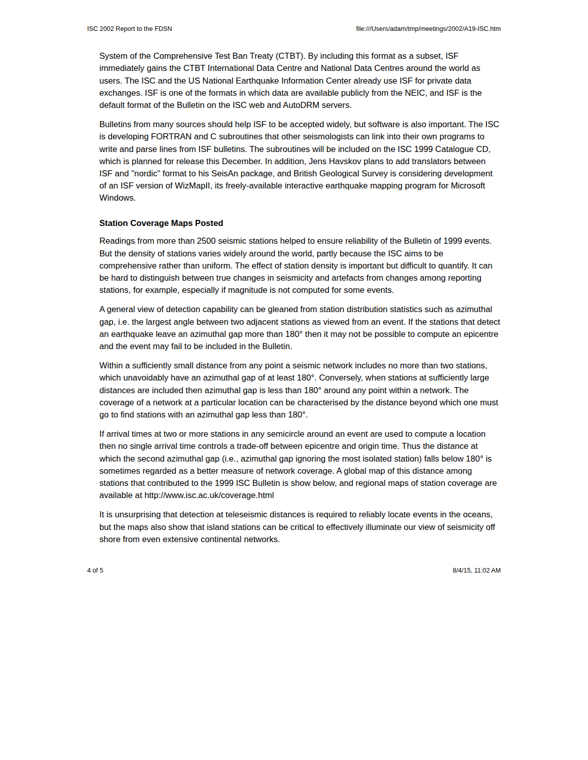ISC 2002 Report to the FDSN file:///Users/adam/tmp/meetings/2002/A19-ISC.htm
System of the Comprehensive Test Ban Treaty (CTBT). By including this format as a subset, ISF immediately gains the CTBT International Data Centre and National Data Centres around the world as users. The ISC and the US National Earthquake Information Center already use ISF for private data exchanges. ISF is one of the formats in which data are available publicly from the NEIC, and ISF is the default format of the Bulletin on the ISC web and AutoDRM servers.
Bulletins from many sources should help ISF to be accepted widely, but software is also important. The ISC is developing FORTRAN and C subroutines that other seismologists can link into their own programs to write and parse lines from ISF bulletins. The subroutines will be included on the ISC 1999 Catalogue CD, which is planned for release this December. In addition, Jens Havskov plans to add translators between ISF and "nordic" format to his SeisAn package, and British Geological Survey is considering development of an ISF version of WizMapII, its freely-available interactive earthquake mapping program for Microsoft Windows.
Station Coverage Maps Posted
Readings from more than 2500 seismic stations helped to ensure reliability of the Bulletin of 1999 events. But the density of stations varies widely around the world, partly because the ISC aims to be comprehensive rather than uniform. The effect of station density is important but difficult to quantify. It can be hard to distinguish between true changes in seismicity and artefacts from changes among reporting stations, for example, especially if magnitude is not computed for some events.
A general view of detection capability can be gleaned from station distribution statistics such as azimuthal gap, i.e. the largest angle between two adjacent stations as viewed from an event. If the stations that detect an earthquake leave an azimuthal gap more than 180° then it may not be possible to compute an epicentre and the event may fail to be included in the Bulletin.
Within a sufficiently small distance from any point a seismic network includes no more than two stations, which unavoidably have an azimuthal gap of at least 180°. Conversely, when stations at sufficiently large distances are included then azimuthal gap is less than 180° around any point within a network. The coverage of a network at a particular location can be characterised by the distance beyond which one must go to find stations with an azimuthal gap less than 180°.
If arrival times at two or more stations in any semicircle around an event are used to compute a location then no single arrival time controls a trade-off between epicentre and origin time. Thus the distance at which the second azimuthal gap (i.e., azimuthal gap ignoring the most isolated station) falls below 180° is sometimes regarded as a better measure of network coverage. A global map of this distance among stations that contributed to the 1999 ISC Bulletin is show below, and regional maps of station coverage are available at http://www.isc.ac.uk/coverage.html
It is unsurprising that detection at teleseismic distances is required to reliably locate events in the oceans, but the maps also show that island stations can be critical to effectively illuminate our view of seismicity off shore from even extensive continental networks.
4 of 5 8/4/15, 11:02 AM